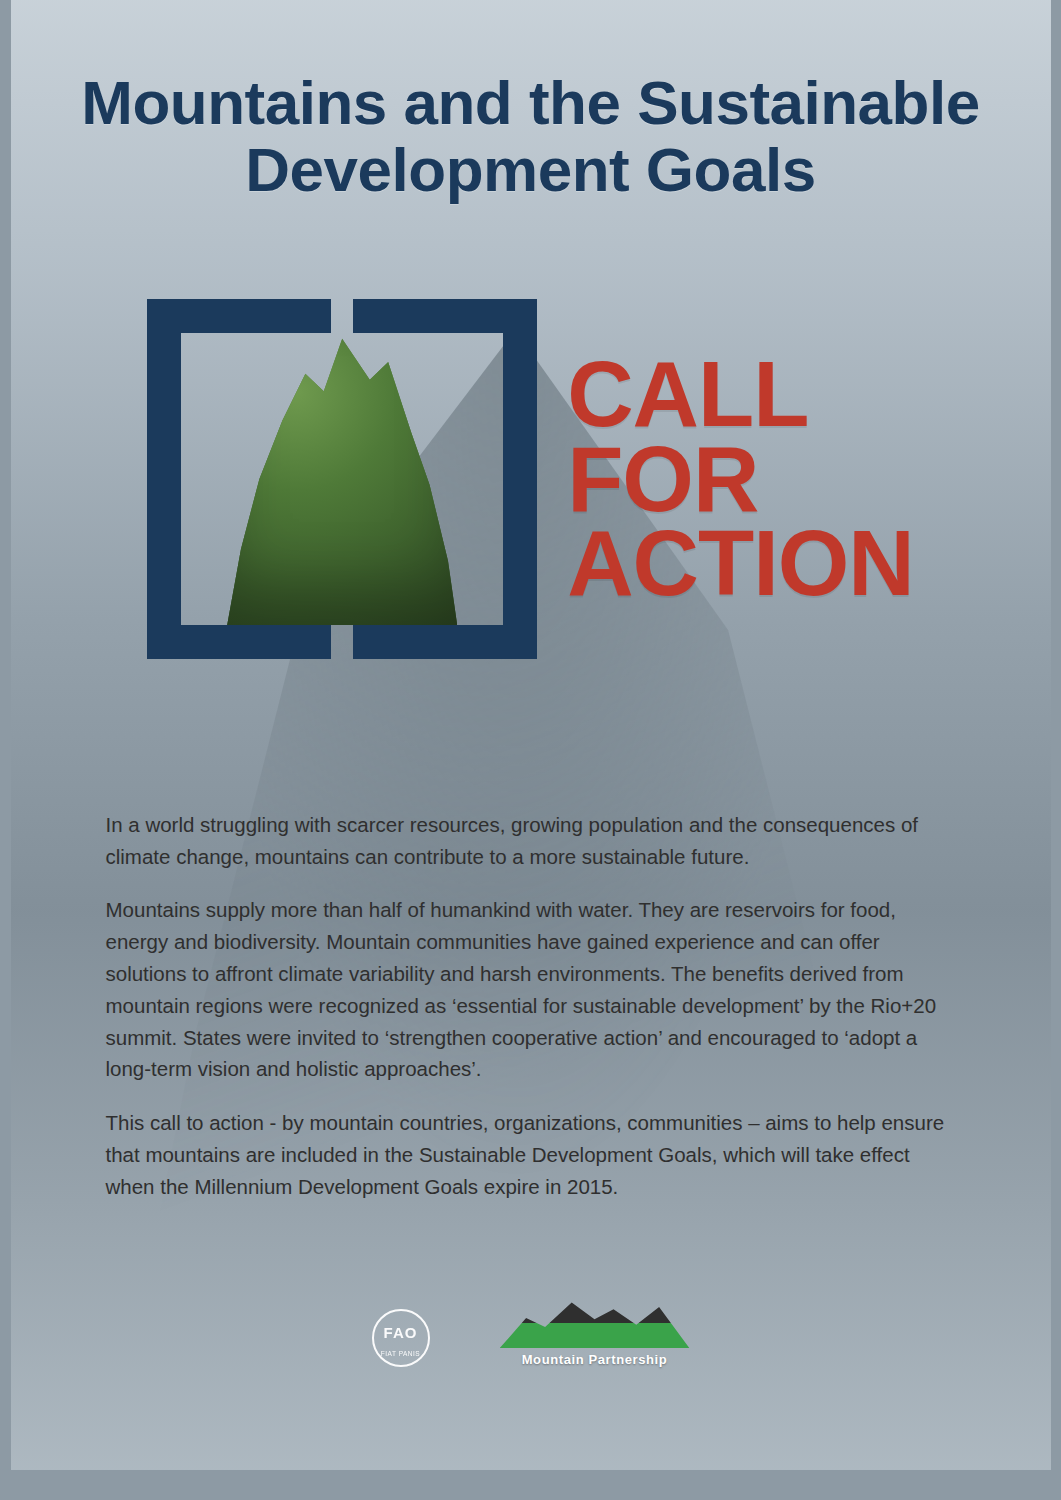Mountains and the Sustainable
Development Goals
Call for Action
In a world struggling with scarcer resources, growing population and the consequences of climate change, mountains can contribute to a more sustainable future.
Mountains supply more than half of humankind with water. They are reservoirs for food, energy and biodiversity. Mountain communities have gained experience and can offer solutions to affront climate variability and harsh environments. The benefits derived from mountain regions were recognized as ‘essential for sustainable development’ by the Rio+20 summit. States were invited to ‘strengthen cooperative action’ and encouraged to ‘adopt a long-term vision and holistic approaches’.
This call to action - by mountain countries, organizations, communities – aims to help ensure that mountains are included in the Sustainable Development Goals, which will take effect when the Millennium Development Goals expire in 2015.
FIAT PANIS
Mountain Partnership